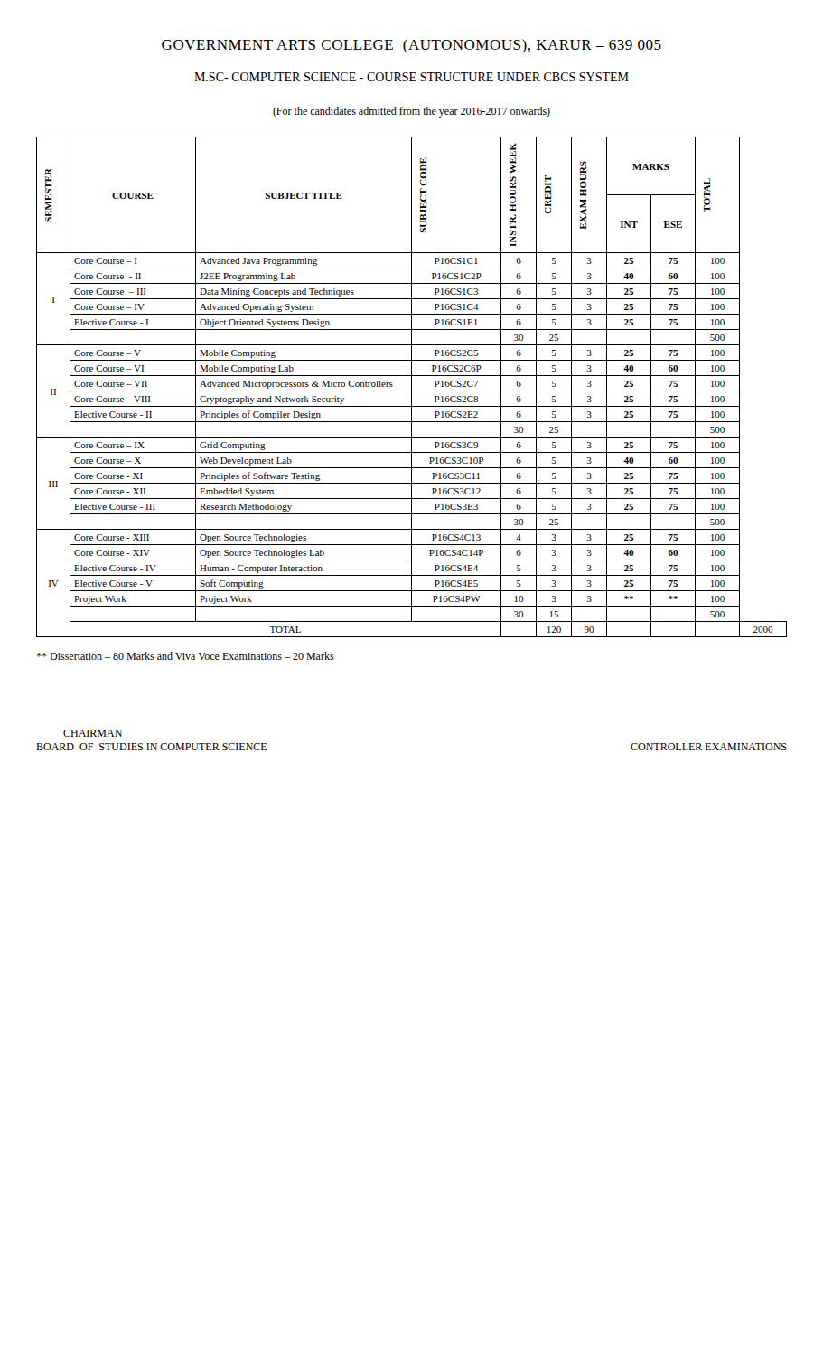GOVERNMENT ARTS COLLEGE (AUTONOMOUS), KARUR – 639 005
M.SC- COMPUTER SCIENCE - COURSE STRUCTURE UNDER CBCS SYSTEM
(For the candidates admitted from the year 2016-2017 onwards)
| SEMESTER | COURSE | SUBJECT TITLE | SUBJECT CODE | INSTR. HOURS WEEK | CREDIT | EXAM HOURS | MARKS | TOTAL |
| --- | --- | --- | --- | --- | --- | --- | --- | --- |
| INT | ESE |
| I | Core Course – I | Advanced Java Programming | P16CS1C1 | 6 | 5 | 3 | 25 | 75 | 100 |
| Core Course - II | J2EE Programming Lab | P16CS1C2P | 6 | 5 | 3 | 40 | 60 | 100 |
| Core Course – III | Data Mining Concepts and Techniques | P16CS1C3 | 6 | 5 | 3 | 25 | 75 | 100 |
| Core Course – IV | Advanced Operating System | P16CS1C4 | 6 | 5 | 3 | 25 | 75 | 100 |
| Elective Course - I | Object Oriented Systems Design | P16CS1E1 | 6 | 5 | 3 | 25 | 75 | 100 |
| | | | 30 | 25 | | | | 500 |
| II | Core Course – V | Mobile Computing | P16CS2C5 | 6 | 5 | 3 | 25 | 75 | 100 |
| Core Course – VI | Mobile Computing Lab | P16CS2C6P | 6 | 5 | 3 | 40 | 60 | 100 |
| Core Course – VII | Advanced Microprocessors & Micro Controllers | P16CS2C7 | 6 | 5 | 3 | 25 | 75 | 100 |
| Core Course – VIII | Cryptography and Network Security | P16CS2C8 | 6 | 5 | 3 | 25 | 75 | 100 |
| Elective Course - II | Principles of Compiler Design | P16CS2E2 | 6 | 5 | 3 | 25 | 75 | 100 |
| | | | 30 | 25 | | | | 500 |
| III | Core Course – IX | Grid Computing | P16CS3C9 | 6 | 5 | 3 | 25 | 75 | 100 |
| Core Course – X | Web Development Lab | P16CS3C10P | 6 | 5 | 3 | 40 | 60 | 100 |
| Core Course - XI | Principles of Software Testing | P16CS3C11 | 6 | 5 | 3 | 25 | 75 | 100 |
| Core Course - XII | Embedded System | P16CS3C12 | 6 | 5 | 3 | 25 | 75 | 100 |
| Elective Course - III | Research Methodology | P16CS3E3 | 6 | 5 | 3 | 25 | 75 | 100 |
| | | | 30 | 25 | | | | 500 |
| IV | Core Course - XIII | Open Source Technologies | P16CS4C13 | 4 | 3 | 3 | 25 | 75 | 100 |
| Core Course - XIV | Open Source Technologies Lab | P16CS4C14P | 6 | 3 | 3 | 40 | 60 | 100 |
| Elective Course - IV | Human - Computer Interaction | P16CS4E4 | 5 | 3 | 3 | 25 | 75 | 100 |
| Elective Course - V | Soft Computing | P16CS4E5 | 5 | 3 | 3 | 25 | 75 | 100 |
| Project Work | Project Work | P16CS4PW | 10 | 3 | 3 | ** | ** | 100 |
| | | | 30 | 15 | | | | 500 |
| TOTAL | | 120 | 90 | | | | 2000 |
** Dissertation – 80 Marks and Viva Voce Examinations – 20 Marks
| CHAIRMAN | |
| BOARD OF STUDIES IN COMPUTER SCIENCE | CONTROLLER EXAMINATIONS |